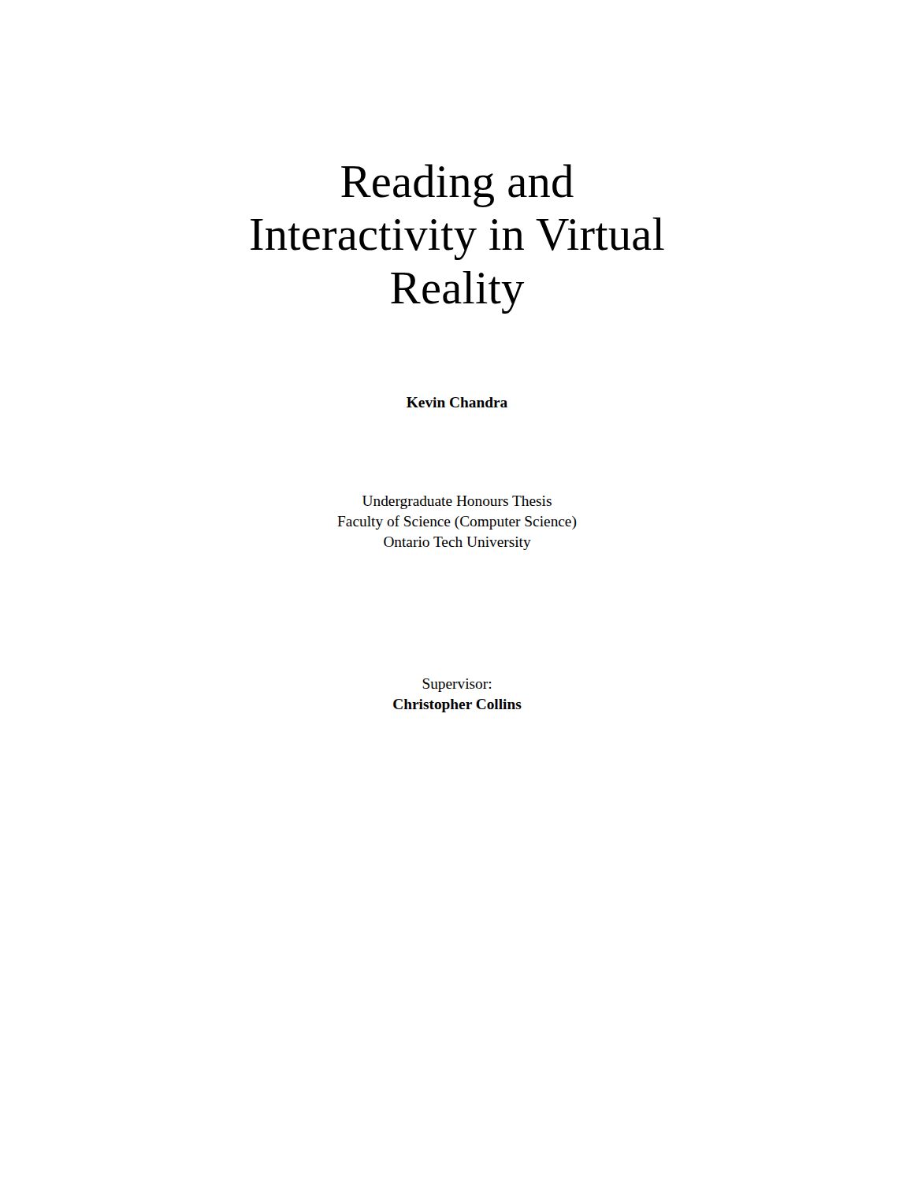Reading and Interactivity in Virtual Reality
Kevin Chandra
Undergraduate Honours Thesis
Faculty of Science (Computer Science)
Ontario Tech University
Supervisor:
Christopher Collins